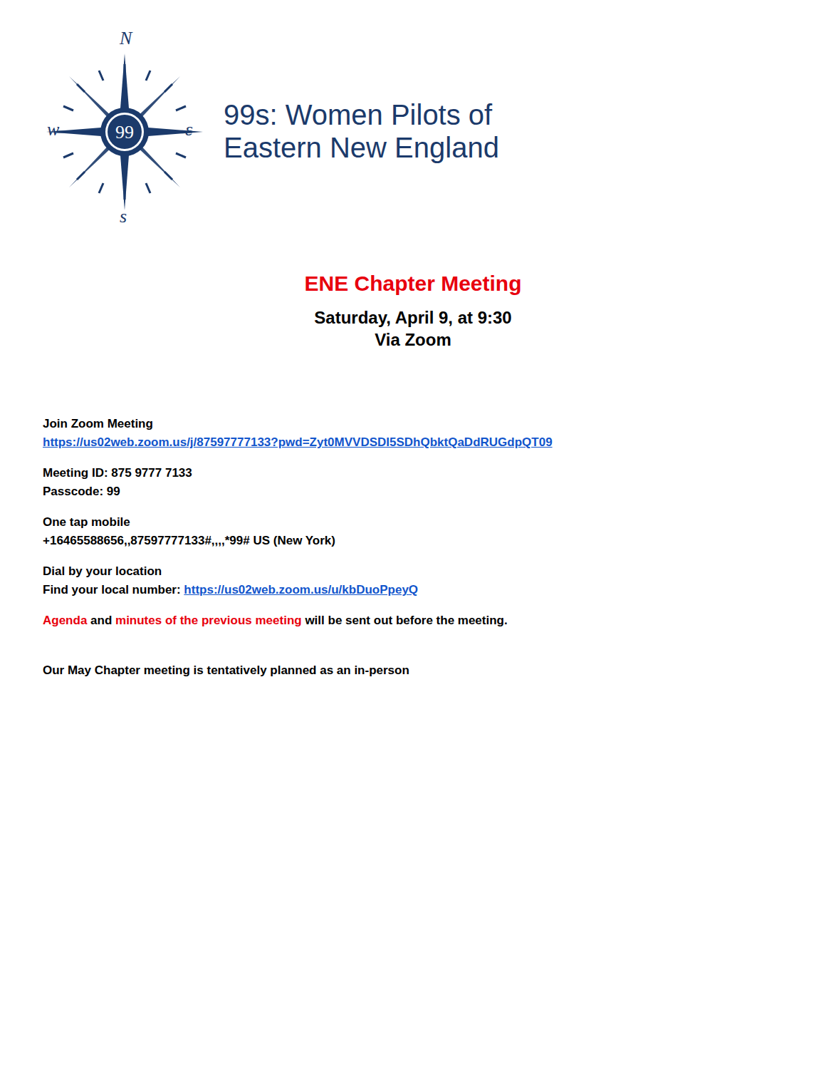N w ε s 99
99s: Women Pilots of
Eastern New England
ENE Chapter Meeting
Saturday, April 9, at 9:30
Via Zoom
Join Zoom Meeting
https://us02web.zoom.us/j/87597777133?pwd=Zyt0MVVDSDI5SDhQbktQaDdRUGdpQT09
Meeting ID: 875 9777 7133
Passcode: 99
One tap mobile
+16465588656,,87597777133#,,,,*99# US (New York)
Dial by your location
Find your local number: https://us02web.zoom.us/u/kbDuoPpeyQ
Agenda and minutes of the previous meeting will be sent out before the meeting.
Our May Chapter meeting is tentatively planned as an in-person